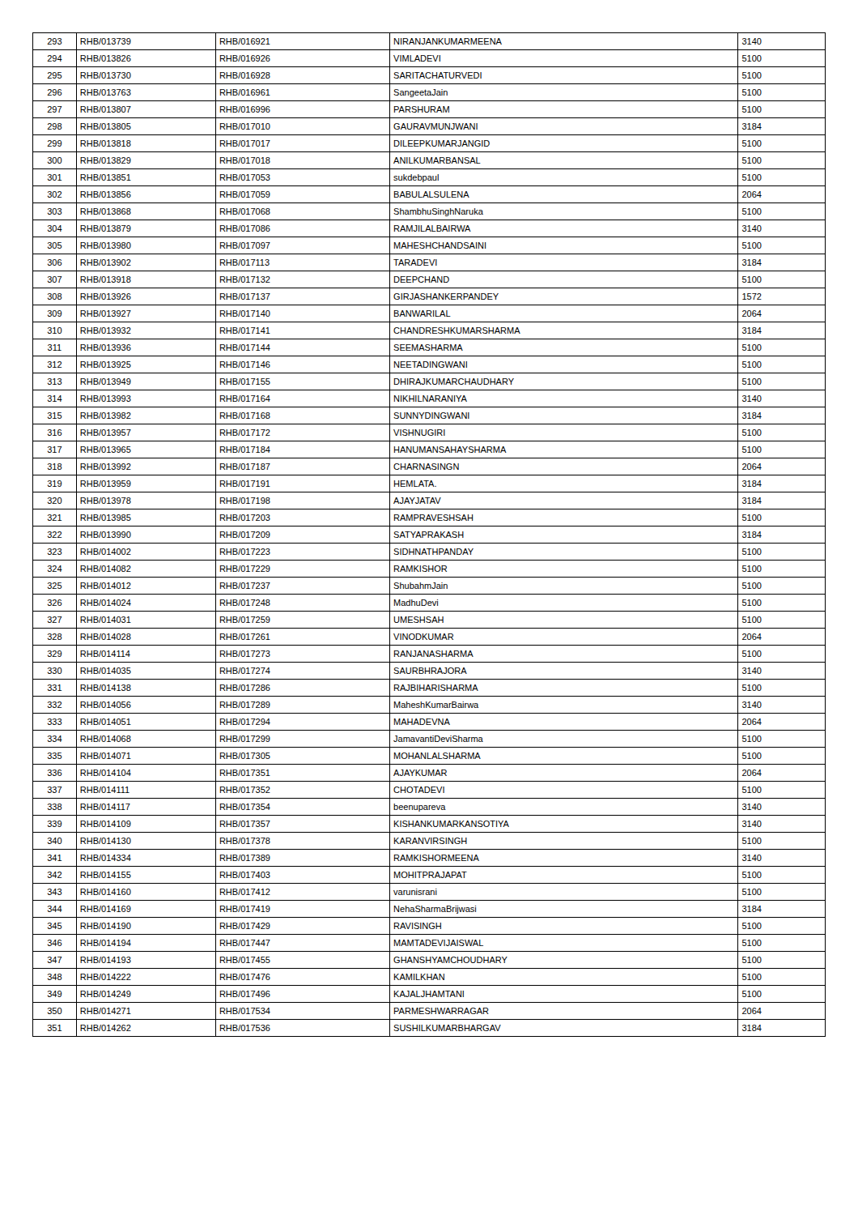| 293 | RHB/013739 | RHB/016921 | NIRANJANKUMARMEENA | 3140 |
| 294 | RHB/013826 | RHB/016926 | VIMLADEVI | 5100 |
| 295 | RHB/013730 | RHB/016928 | SARITACHATURVEDI | 5100 |
| 296 | RHB/013763 | RHB/016961 | SangeetaJain | 5100 |
| 297 | RHB/013807 | RHB/016996 | PARSHURAM | 5100 |
| 298 | RHB/013805 | RHB/017010 | GAURAVMUNJWANI | 3184 |
| 299 | RHB/013818 | RHB/017017 | DILEEPKUMARJANGID | 5100 |
| 300 | RHB/013829 | RHB/017018 | ANILKUMARBANSAL | 5100 |
| 301 | RHB/013851 | RHB/017053 | sukdebpaul | 5100 |
| 302 | RHB/013856 | RHB/017059 | BABULALSULENA | 2064 |
| 303 | RHB/013868 | RHB/017068 | ShambhuSinghNaruka | 5100 |
| 304 | RHB/013879 | RHB/017086 | RAMJILALBAIRWA | 3140 |
| 305 | RHB/013980 | RHB/017097 | MAHESHCHANDSAINI | 5100 |
| 306 | RHB/013902 | RHB/017113 | TARADEVI | 3184 |
| 307 | RHB/013918 | RHB/017132 | DEEPCHAND | 5100 |
| 308 | RHB/013926 | RHB/017137 | GIRJASHANKERPANDEY | 1572 |
| 309 | RHB/013927 | RHB/017140 | BANWARILAL | 2064 |
| 310 | RHB/013932 | RHB/017141 | CHANDRESHKUMARSHARMA | 3184 |
| 311 | RHB/013936 | RHB/017144 | SEEMASHARMA | 5100 |
| 312 | RHB/013925 | RHB/017146 | NEETADINGWANI | 5100 |
| 313 | RHB/013949 | RHB/017155 | DHIRAJKUMARCHAUDHARY | 5100 |
| 314 | RHB/013993 | RHB/017164 | NIKHILNARANIYA | 3140 |
| 315 | RHB/013982 | RHB/017168 | SUNNYDINGWANI | 3184 |
| 316 | RHB/013957 | RHB/017172 | VISHNUGIRI | 5100 |
| 317 | RHB/013965 | RHB/017184 | HANUMANSAHAYSHARMA | 5100 |
| 318 | RHB/013992 | RHB/017187 | CHARNASINGN | 2064 |
| 319 | RHB/013959 | RHB/017191 | HEMLATA. | 3184 |
| 320 | RHB/013978 | RHB/017198 | AJAYJATAV | 3184 |
| 321 | RHB/013985 | RHB/017203 | RAMPRAVESHSAH | 5100 |
| 322 | RHB/013990 | RHB/017209 | SATYAPRAKASH | 3184 |
| 323 | RHB/014002 | RHB/017223 | SIDHNATHPANDAY | 5100 |
| 324 | RHB/014082 | RHB/017229 | RAMKISHOR | 5100 |
| 325 | RHB/014012 | RHB/017237 | ShubahmJain | 5100 |
| 326 | RHB/014024 | RHB/017248 | MadhuDevi | 5100 |
| 327 | RHB/014031 | RHB/017259 | UMESHSAH | 5100 |
| 328 | RHB/014028 | RHB/017261 | VINODKUMAR | 2064 |
| 329 | RHB/014114 | RHB/017273 | RANJANASHARMA | 5100 |
| 330 | RHB/014035 | RHB/017274 | SAURBHRAJORA | 3140 |
| 331 | RHB/014138 | RHB/017286 | RAJBIHARISHARMA | 5100 |
| 332 | RHB/014056 | RHB/017289 | MaheshKumarBairwa | 3140 |
| 333 | RHB/014051 | RHB/017294 | MAHADEVNA | 2064 |
| 334 | RHB/014068 | RHB/017299 | JamavantiDeviSharma | 5100 |
| 335 | RHB/014071 | RHB/017305 | MOHANLALSHARMA | 5100 |
| 336 | RHB/014104 | RHB/017351 | AJAYKUMAR | 2064 |
| 337 | RHB/014111 | RHB/017352 | CHOTADEVI | 5100 |
| 338 | RHB/014117 | RHB/017354 | beenupareva | 3140 |
| 339 | RHB/014109 | RHB/017357 | KISHANKUMARKANSOTIYA | 3140 |
| 340 | RHB/014130 | RHB/017378 | KARANVIRSINGH | 5100 |
| 341 | RHB/014334 | RHB/017389 | RAMKISHORMEENA | 3140 |
| 342 | RHB/014155 | RHB/017403 | MOHITPRAJAPAT | 5100 |
| 343 | RHB/014160 | RHB/017412 | varunisrani | 5100 |
| 344 | RHB/014169 | RHB/017419 | NehaSharmaBrijwasi | 3184 |
| 345 | RHB/014190 | RHB/017429 | RAVISINGH | 5100 |
| 346 | RHB/014194 | RHB/017447 | MAMTADEVIJAISWAL | 5100 |
| 347 | RHB/014193 | RHB/017455 | GHANSHYAMCHOUDHARY | 5100 |
| 348 | RHB/014222 | RHB/017476 | KAMILKHAN | 5100 |
| 349 | RHB/014249 | RHB/017496 | KAJALJHAMTANI | 5100 |
| 350 | RHB/014271 | RHB/017534 | PARMESHWARRAGAR | 2064 |
| 351 | RHB/014262 | RHB/017536 | SUSHILKUMARBHARGAV | 3184 |